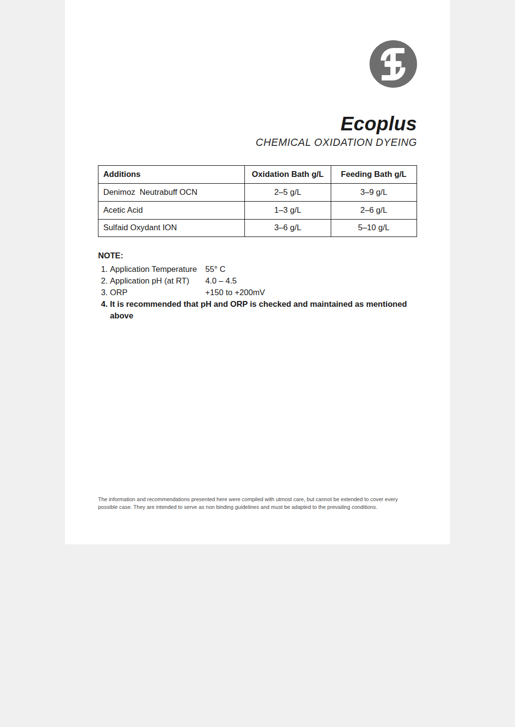Ecoplus
CHEMICAL OXIDATION DYEING
| Additions | Oxidation Bath g/L | Feeding Bath g/L |
| --- | --- | --- |
| Denimoz Neutrabuff OCN | 2–5 g/L | 3–9 g/L |
| Acetic Acid | 1–3 g/L | 2–6 g/L |
| Sulfaid Oxydant ION | 3–6 g/L | 5–10 g/L |
NOTE:
Application Temperature55° C
Application pH (at RT) 4.0 – 4.5
ORP+150 to +200mV
It is recommended that pH and ORP is checked and maintained as mentioned above
The information and recommendations presented here were compiled with utmost care, but cannot be extended to cover every possible case. They are intended to serve as non binding guidelines and must be adapted to the prevailing conditions.